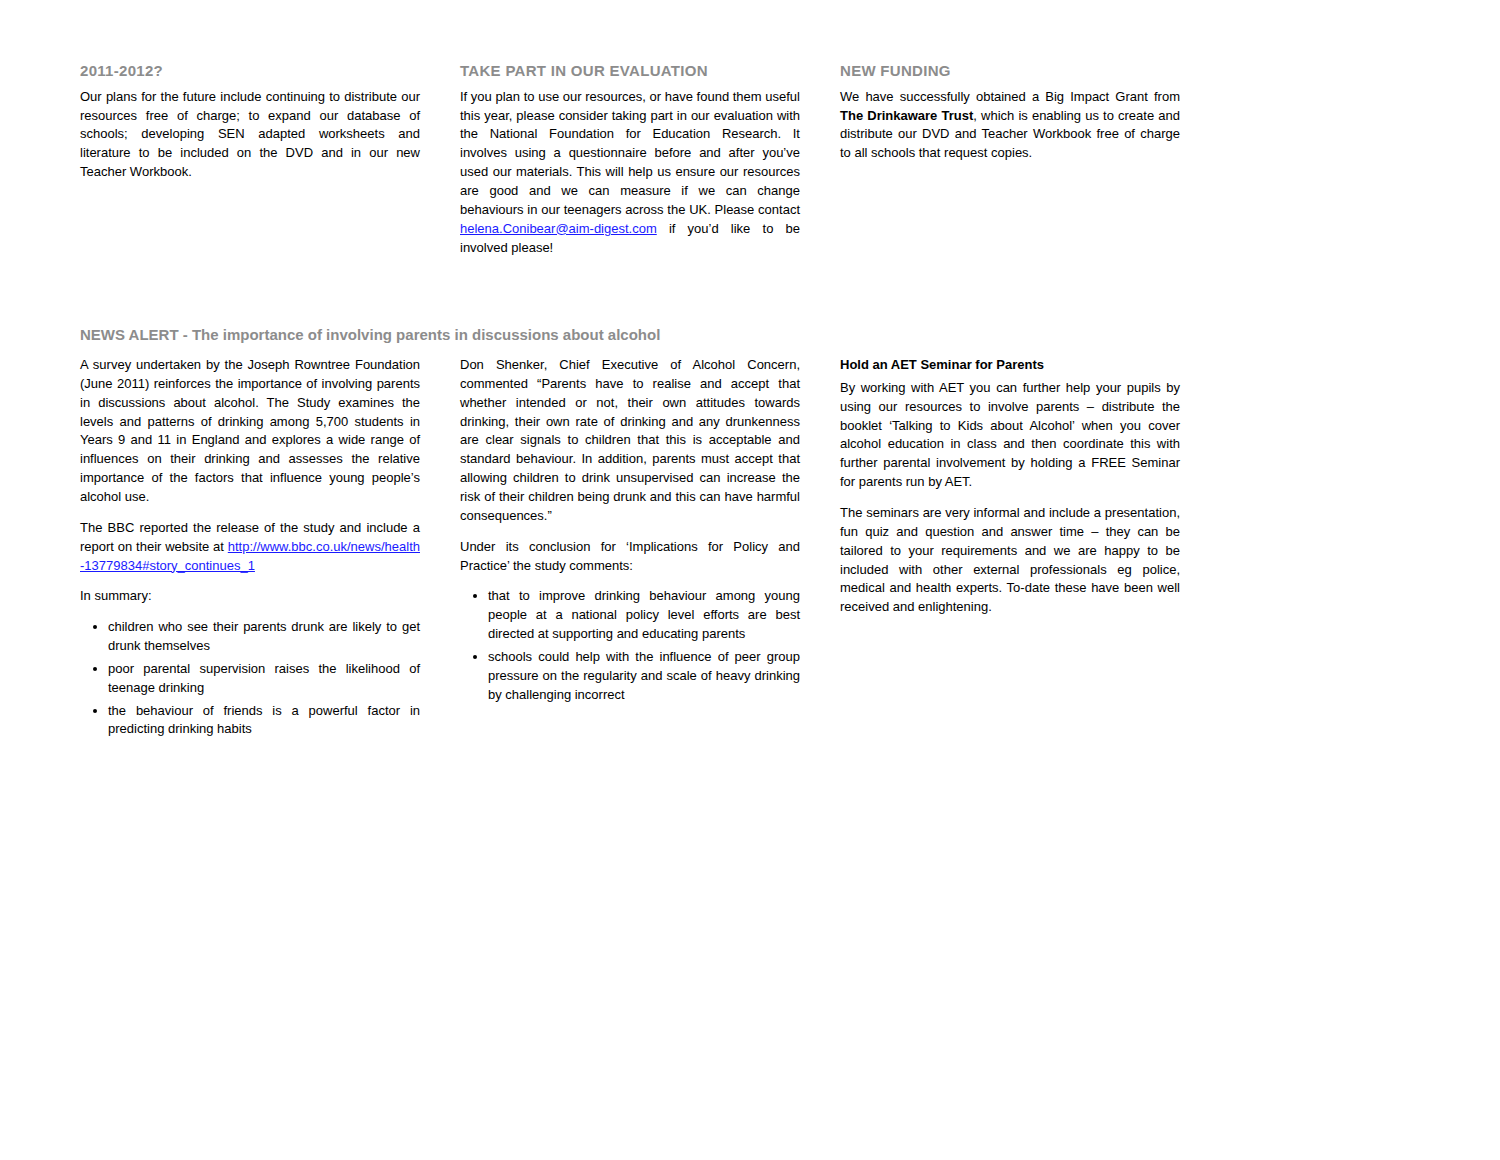2011-2012?
Our plans for the future include continuing to distribute our resources free of charge; to expand our database of schools; developing SEN adapted worksheets and literature to be included on the DVD and in our new Teacher Workbook.
TAKE PART IN OUR EVALUATION
If you plan to use our resources, or have found them useful this year, please consider taking part in our evaluation with the National Foundation for Education Research. It involves using a questionnaire before and after you’ve used our materials. This will help us ensure our resources are good and we can measure if we can change behaviours in our teenagers across the UK. Please contact helena.Conibear@aim-digest.com if you’d like to be involved please!
NEW FUNDING
We have successfully obtained a Big Impact Grant from The Drinkaware Trust, which is enabling us to create and distribute our DVD and Teacher Workbook free of charge to all schools that request copies.
NEWS ALERT - The importance of involving parents in discussions about alcohol
A survey undertaken by the Joseph Rowntree Foundation (June 2011) reinforces the importance of involving parents in discussions about alcohol. The Study examines the levels and patterns of drinking among 5,700 students in Years 9 and 11 in England and explores a wide range of influences on their drinking and assesses the relative importance of the factors that influence young people’s alcohol use.
The BBC reported the release of the study and include a report on their website at http://www.bbc.co.uk/news/health-13779834#story_continues_1
In summary:
children who see their parents drunk are likely to get drunk themselves
poor parental supervision raises the likelihood of teenage drinking
the behaviour of friends is a powerful factor in predicting drinking habits
Don Shenker, Chief Executive of Alcohol Concern, commented “Parents have to realise and accept that whether intended or not, their own attitudes towards drinking, their own rate of drinking and any drunkenness are clear signals to children that this is acceptable and standard behaviour. In addition, parents must accept that allowing children to drink unsupervised can increase the risk of their children being drunk and this can have harmful consequences.”
Under its conclusion for ‘Implications for Policy and Practice’ the study comments:
that to improve drinking behaviour among young people at a national policy level efforts are best directed at supporting and educating parents
schools could help with the influence of peer group pressure on the regularity and scale of heavy drinking by challenging incorrect
Hold an AET Seminar for Parents
By working with AET you can further help your pupils by using our resources to involve parents – distribute the booklet ‘Talking to Kids about Alcohol’ when you cover alcohol education in class and then coordinate this with further parental involvement by holding a FREE Seminar for parents run by AET.
The seminars are very informal and include a presentation, fun quiz and question and answer time – they can be tailored to your requirements and we are happy to be included with other external professionals eg police, medical and health experts. To-date these have been well received and enlightening.